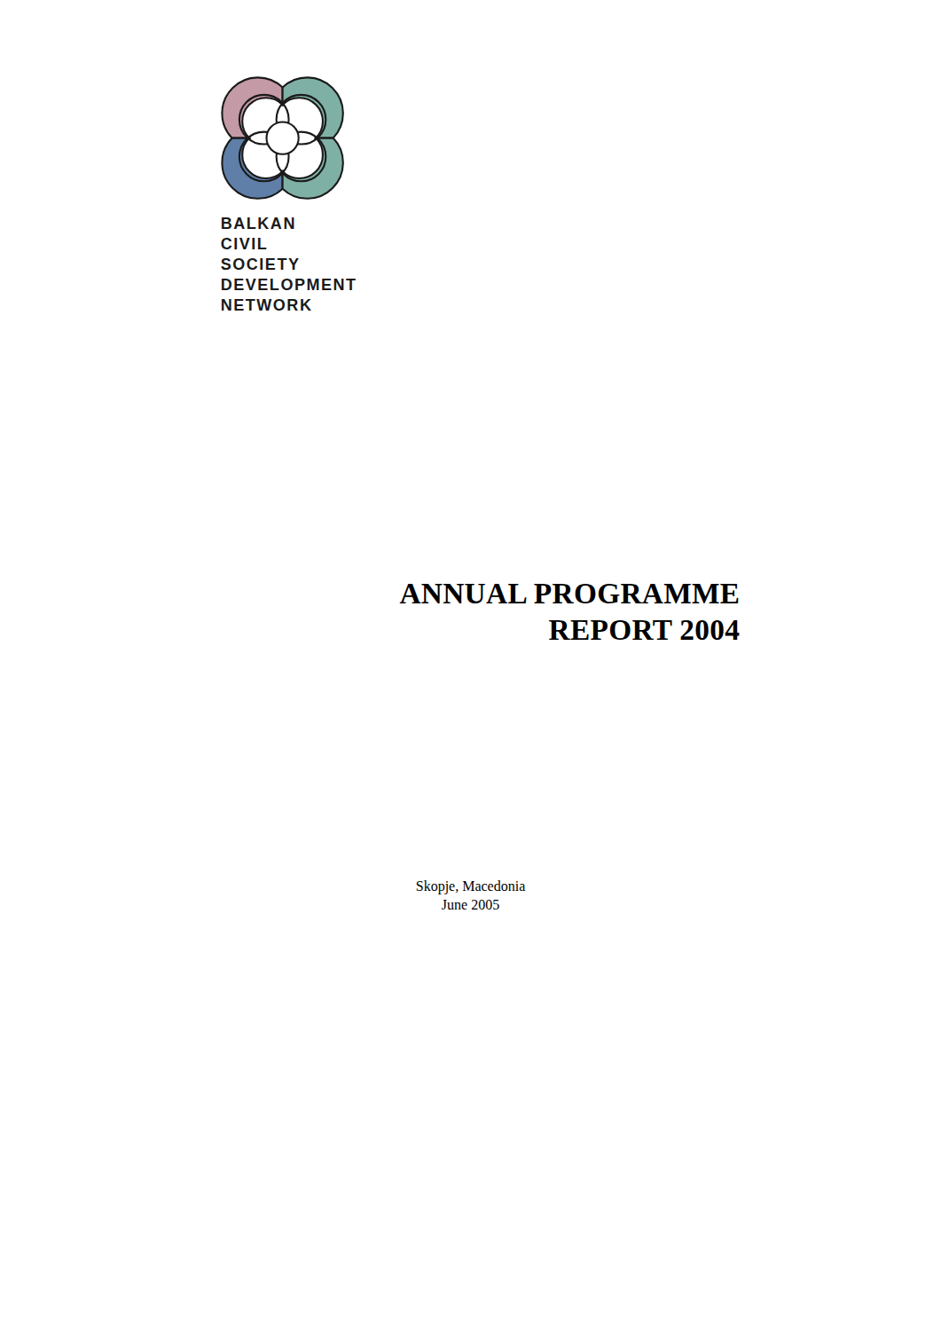Balkan Civil Society Development Network
ANNUAL PROGRAMMEREPORT 2004
Skopje, Macedonia
June 2005